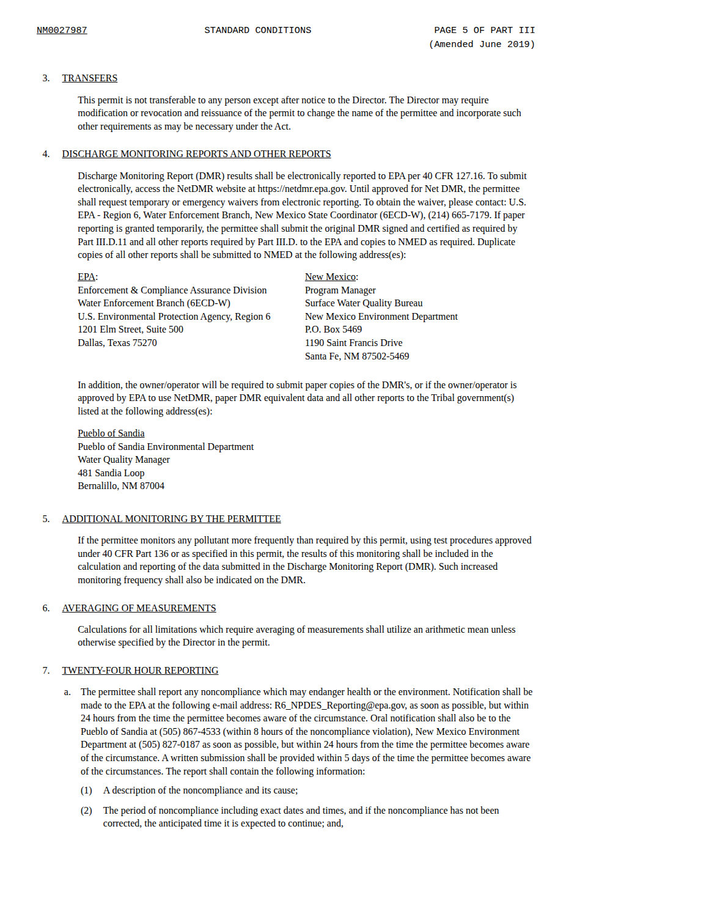NM0027987
STANDARD CONDITIONS
PAGE 5 OF PART III (Amended June 2019)
TRANSFERS
This permit is not transferable to any person except after notice to the Director. The Director may require modification or revocation and reissuance of the permit to change the name of the permittee and incorporate such other requirements as may be necessary under the Act.
DISCHARGE MONITORING REPORTS AND OTHER REPORTS
Discharge Monitoring Report (DMR) results shall be electronically reported to EPA per 40 CFR 127.16. To submit electronically, access the NetDMR website at https://netdmr.epa.gov. Until approved for Net DMR, the permittee shall request temporary or emergency waivers from electronic reporting. To obtain the waiver, please contact: U.S. EPA - Region 6, Water Enforcement Branch, New Mexico State Coordinator (6ECD-W), (214) 665-7179. If paper reporting is granted temporarily, the permittee shall submit the original DMR signed and certified as required by Part III.D.11 and all other reports required by Part III.D. to the EPA and copies to NMED as required. Duplicate copies of all other reports shall be submitted to NMED at the following address(es):
| EPA : Enforcement & Compliance Assurance Division Water Enforcement Branch (6ECD-W) U.S. Environmental Protection Agency, Region 6 1201 Elm Street, Suite 500 Dallas, Texas 75270 | New Mexico : Program Manager Surface Water Quality Bureau New Mexico Environment Department P.O. Box 5469 1190 Saint Francis Drive Santa Fe, NM 87502-5469 |
In addition, the owner/operator will be required to submit paper copies of the DMR's, or if the owner/operator is approved by EPA to use NetDMR, paper DMR equivalent data and all other reports to the Tribal government(s) listed at the following address(es):
Pueblo of Sandia
Pueblo of Sandia Environmental Department
Water Quality Manager
481 Sandia Loop
Bernalillo, NM 87004
ADDITIONAL MONITORING BY THE PERMITTEE
If the permittee monitors any pollutant more frequently than required by this permit, using test procedures approved under 40 CFR Part 136 or as specified in this permit, the results of this monitoring shall be included in the calculation and reporting of the data submitted in the Discharge Monitoring Report (DMR). Such increased monitoring frequency shall also be indicated on the DMR.
AVERAGING OF MEASUREMENTS
Calculations for all limitations which require averaging of measurements shall utilize an arithmetic mean unless otherwise specified by the Director in the permit.
TWENTY-FOUR HOUR REPORTING
The permittee shall report any noncompliance which may endanger health or the environment. Notification shall be made to the EPA at the following e-mail address: R6_NPDES_Reporting@epa.gov, as soon as possible, but within 24 hours from the time the permittee becomes aware of the circumstance. Oral notification shall also be to the Pueblo of Sandia at (505) 867-4533 (within 8 hours of the noncompliance violation), New Mexico Environment Department at (505) 827-0187 as soon as possible, but within 24 hours from the time the permittee becomes aware of the circumstance. A written submission shall be provided within 5 days of the time the permittee becomes aware of the circumstances. The report shall contain the following information:
A description of the noncompliance and its cause;
The period of noncompliance including exact dates and times, and if the noncompliance has not been corrected, the anticipated time it is expected to continue; and,